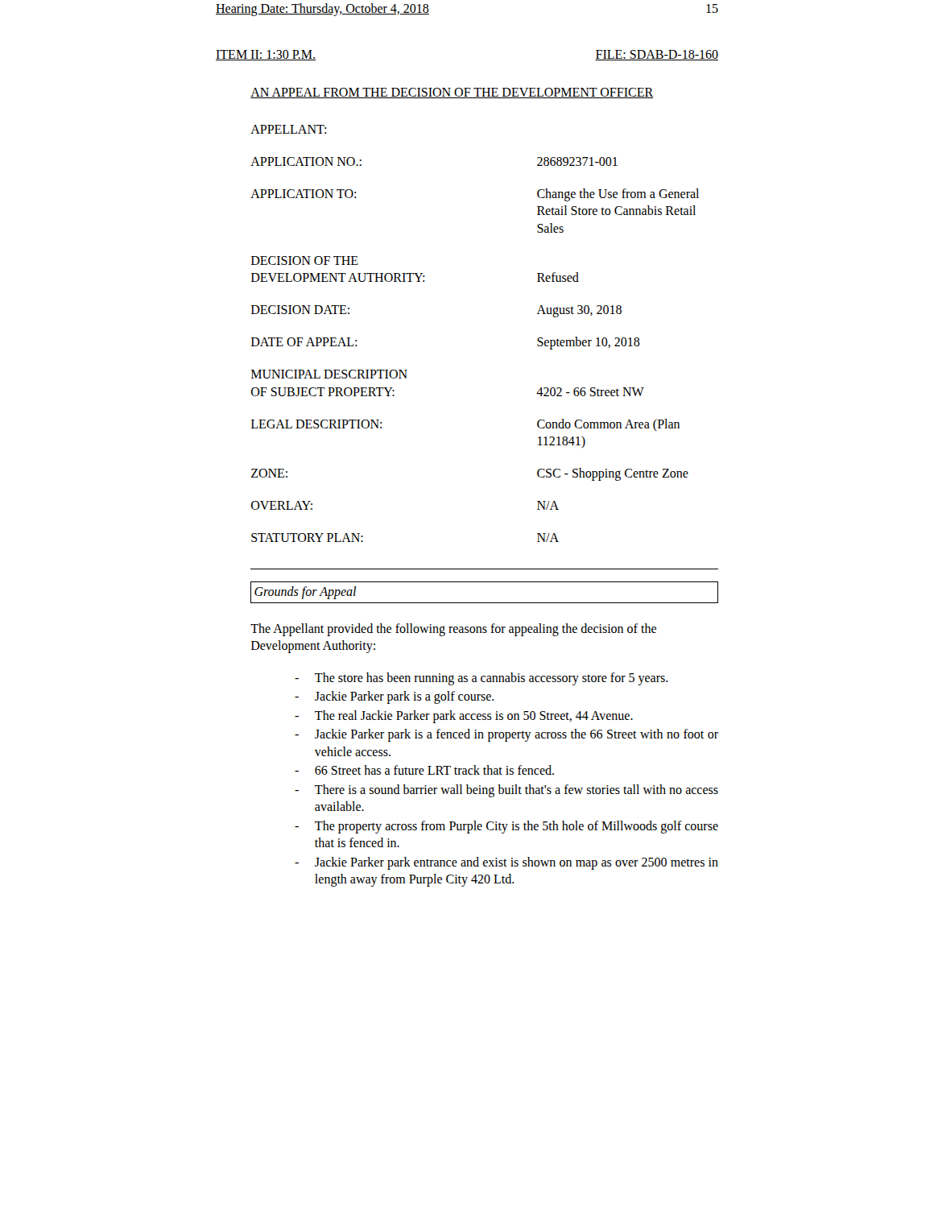Hearing Date: Thursday, October 4, 2018
15
ITEM II: 1:30 P.M.
FILE: SDAB-D-18-160
AN APPEAL FROM THE DECISION OF THE DEVELOPMENT OFFICER
| APPELLANT: | |
| APPLICATION NO.: | 286892371-001 |
| APPLICATION TO: | Change the Use from a General Retail Store to Cannabis Retail Sales |
| DECISION OF THE DEVELOPMENT AUTHORITY: | Refused |
| DECISION DATE: | August 30, 2018 |
| DATE OF APPEAL: | September 10, 2018 |
| MUNICIPAL DESCRIPTION OF SUBJECT PROPERTY: | 4202 - 66 Street NW |
| LEGAL DESCRIPTION: | Condo Common Area (Plan 1121841) |
| ZONE: | CSC - Shopping Centre Zone |
| OVERLAY: | N/A |
| STATUTORY PLAN: | N/A |
Grounds for Appeal
The Appellant provided the following reasons for appealing the decision of the Development Authority:
The store has been running as a cannabis accessory store for 5 years.
Jackie Parker park is a golf course.
The real Jackie Parker park access is on 50 Street, 44 Avenue.
Jackie Parker park is a fenced in property across the 66 Street with no foot or vehicle access.
66 Street has a future LRT track that is fenced.
There is a sound barrier wall being built that's a few stories tall with no access available.
The property across from Purple City is the 5th hole of Millwoods golf course that is fenced in.
Jackie Parker park entrance and exist is shown on map as over 2500 metres in length away from Purple City 420 Ltd.